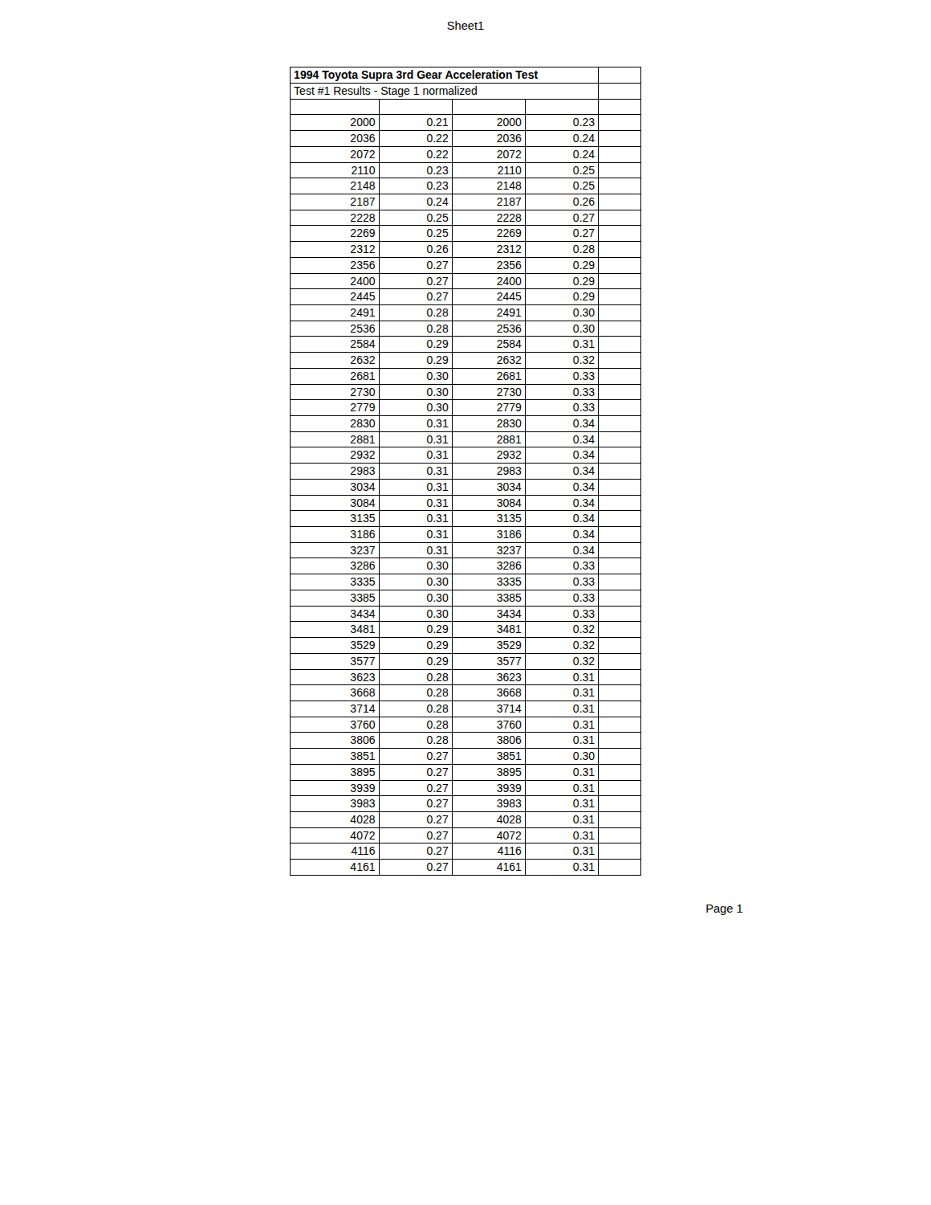Sheet1
| 1994 Toyota Supra 3rd Gear Acceleration Test | |
| Test #1 Results - Stage 1 normalized | |
| 2000 | 0.21 | 2000 | 0.23 | |
| 2036 | 0.22 | 2036 | 0.24 | |
| 2072 | 0.22 | 2072 | 0.24 | |
| 2110 | 0.23 | 2110 | 0.25 | |
| 2148 | 0.23 | 2148 | 0.25 | |
| 2187 | 0.24 | 2187 | 0.26 | |
| 2228 | 0.25 | 2228 | 0.27 | |
| 2269 | 0.25 | 2269 | 0.27 | |
| 2312 | 0.26 | 2312 | 0.28 | |
| 2356 | 0.27 | 2356 | 0.29 | |
| 2400 | 0.27 | 2400 | 0.29 | |
| 2445 | 0.27 | 2445 | 0.29 | |
| 2491 | 0.28 | 2491 | 0.30 | |
| 2536 | 0.28 | 2536 | 0.30 | |
| 2584 | 0.29 | 2584 | 0.31 | |
| 2632 | 0.29 | 2632 | 0.32 | |
| 2681 | 0.30 | 2681 | 0.33 | |
| 2730 | 0.30 | 2730 | 0.33 | |
| 2779 | 0.30 | 2779 | 0.33 | |
| 2830 | 0.31 | 2830 | 0.34 | |
| 2881 | 0.31 | 2881 | 0.34 | |
| 2932 | 0.31 | 2932 | 0.34 | |
| 2983 | 0.31 | 2983 | 0.34 | |
| 3034 | 0.31 | 3034 | 0.34 | |
| 3084 | 0.31 | 3084 | 0.34 | |
| 3135 | 0.31 | 3135 | 0.34 | |
| 3186 | 0.31 | 3186 | 0.34 | |
| 3237 | 0.31 | 3237 | 0.34 | |
| 3286 | 0.30 | 3286 | 0.33 | |
| 3335 | 0.30 | 3335 | 0.33 | |
| 3385 | 0.30 | 3385 | 0.33 | |
| 3434 | 0.30 | 3434 | 0.33 | |
| 3481 | 0.29 | 3481 | 0.32 | |
| 3529 | 0.29 | 3529 | 0.32 | |
| 3577 | 0.29 | 3577 | 0.32 | |
| 3623 | 0.28 | 3623 | 0.31 | |
| 3668 | 0.28 | 3668 | 0.31 | |
| 3714 | 0.28 | 3714 | 0.31 | |
| 3760 | 0.28 | 3760 | 0.31 | |
| 3806 | 0.28 | 3806 | 0.31 | |
| 3851 | 0.27 | 3851 | 0.30 | |
| 3895 | 0.27 | 3895 | 0.31 | |
| 3939 | 0.27 | 3939 | 0.31 | |
| 3983 | 0.27 | 3983 | 0.31 | |
| 4028 | 0.27 | 4028 | 0.31 | |
| 4072 | 0.27 | 4072 | 0.31 | |
| 4116 | 0.27 | 4116 | 0.31 | |
| 4161 | 0.27 | 4161 | 0.31 | |
Page 1